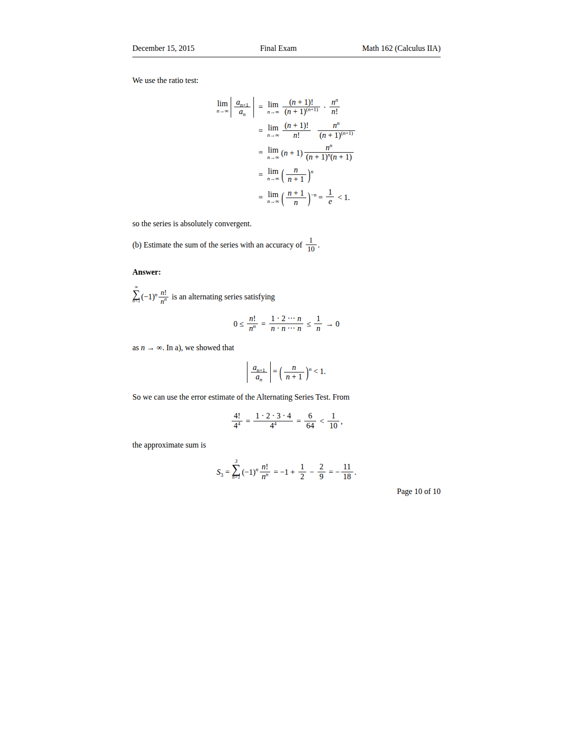December 15, 2015
Final Exam
Math 162 (Calculus IIA)
We use the ratio test:
| lim n→∞ a n +1 a n | = | lim n→∞ ( n + 1)! ( n + 1) ( n +1) · n n n ! |
| | = | lim n→∞ ( n + 1)! n ! n n ( n + 1) ( n +1) |
| | = | lim n→∞ ( n + 1) n n ( n + 1) n ( n + 1) |
| | = | lim n→∞ ( n n + 1 ) n |
| | = | lim n→∞ ( n + 1 n ) − n = 1 e < 1. |
so the series is absolutely convergent.
(b) Estimate the sum of the series with an accuracy of 110.
Answer:
∞∑n=1(−1)nn!nn is an alternating series satisfying
0 ≤ n!nn = 1 · 2 ··· n n · n ··· n ≤ 1 n → 0
as n → ∞. In a), we showed that
an+1 an = (nn + 1)n < 1.
So we can use the error estimate of the Alternating Series Test. From
4!44 = 1 · 2 · 3 · 444 = 664 < 110,
the approximate sum is
S3 = 3∑n=1(−1)nn!nn = −1 + 12 − 29 = −1118.
Page 10 of 10